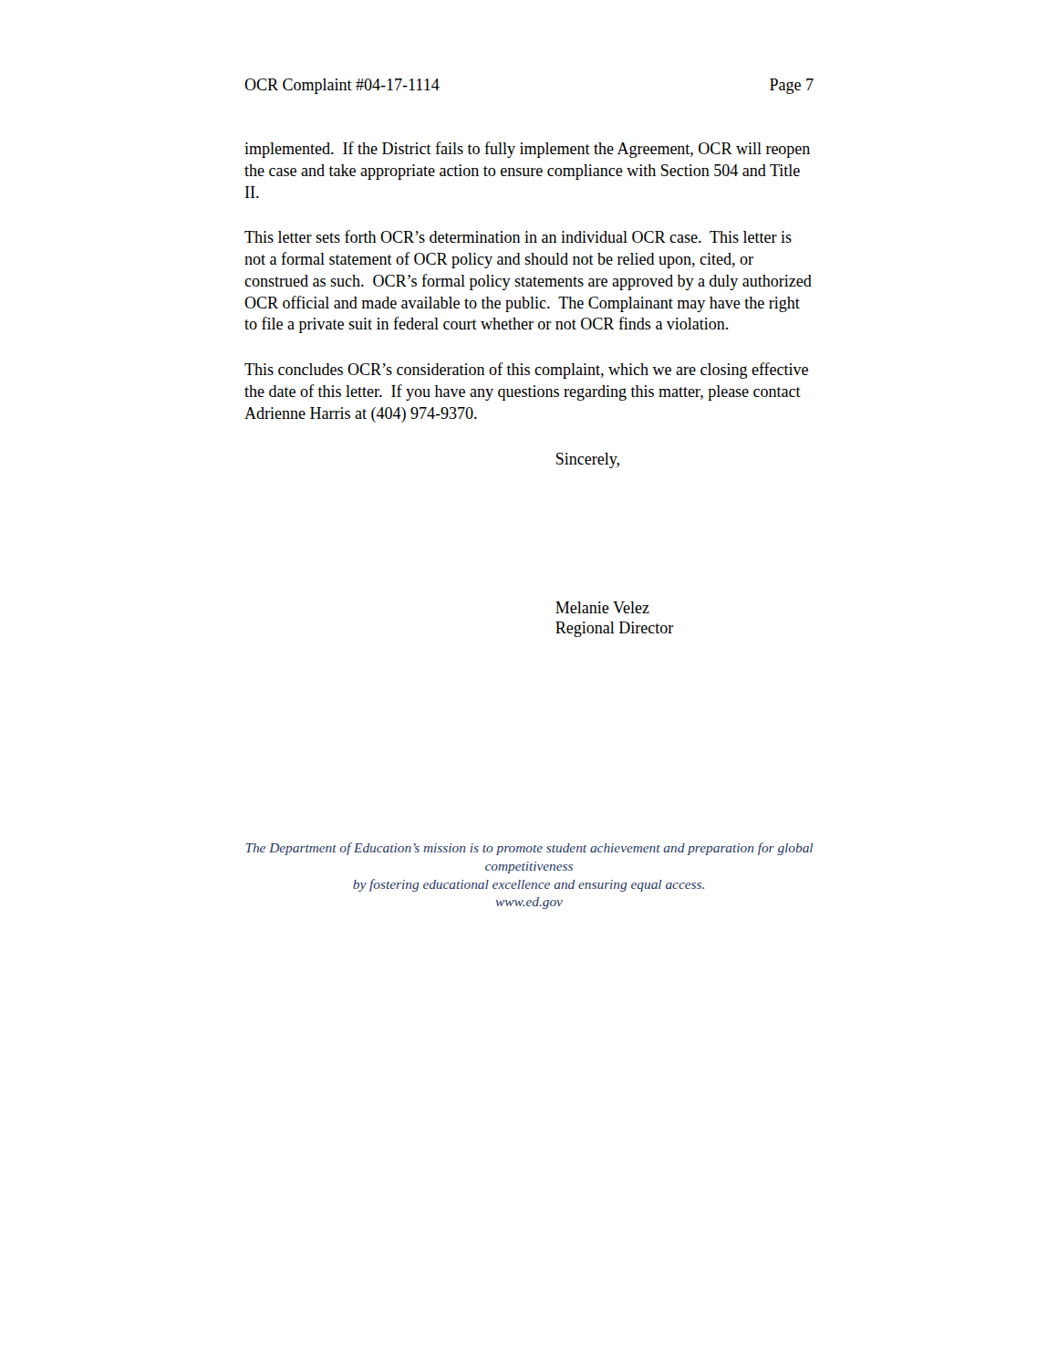OCR Complaint #04-17-1114 Page 7
implemented. If the District fails to fully implement the Agreement, OCR will reopen the case and take appropriate action to ensure compliance with Section 504 and Title II.
This letter sets forth OCR’s determination in an individual OCR case. This letter is not a formal statement of OCR policy and should not be relied upon, cited, or construed as such. OCR’s formal policy statements are approved by a duly authorized OCR official and made available to the public. The Complainant may have the right to file a private suit in federal court whether or not OCR finds a violation.
This concludes OCR’s consideration of this complaint, which we are closing effective the date of this letter. If you have any questions regarding this matter, please contact Adrienne Harris at (404) 974-9370.
Sincerely,
Melanie Velez
Regional Director
The Department of Education’s mission is to promote student achievement and preparation for global competitiveness
by fostering educational excellence and ensuring equal access.
www.ed.gov